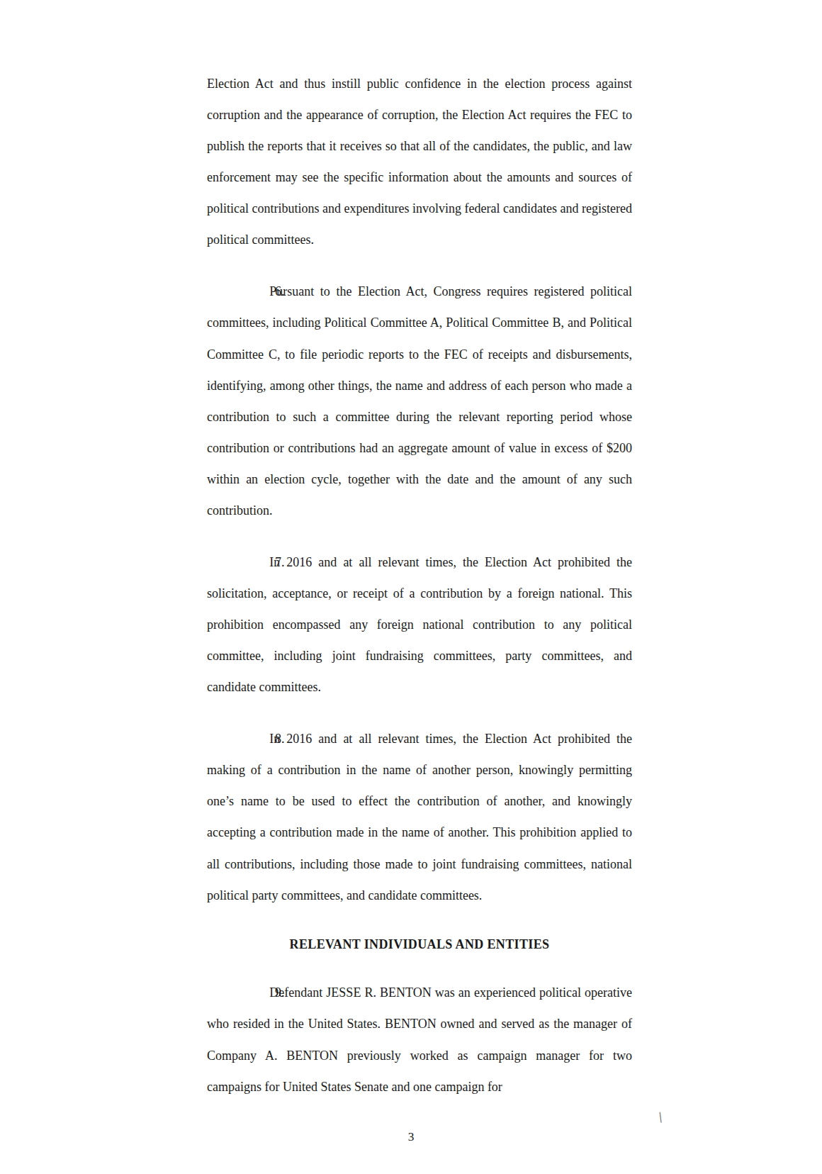Election Act and thus instill public confidence in the election process against corruption and the appearance of corruption, the Election Act requires the FEC to publish the reports that it receives so that all of the candidates, the public, and law enforcement may see the specific information about the amounts and sources of political contributions and expenditures involving federal candidates and registered political committees.
6. Pursuant to the Election Act, Congress requires registered political committees, including Political Committee A, Political Committee B, and Political Committee C, to file periodic reports to the FEC of receipts and disbursements, identifying, among other things, the name and address of each person who made a contribution to such a committee during the relevant reporting period whose contribution or contributions had an aggregate amount of value in excess of $200 within an election cycle, together with the date and the amount of any such contribution.
7. In 2016 and at all relevant times, the Election Act prohibited the solicitation, acceptance, or receipt of a contribution by a foreign national. This prohibition encompassed any foreign national contribution to any political committee, including joint fundraising committees, party committees, and candidate committees.
8. In 2016 and at all relevant times, the Election Act prohibited the making of a contribution in the name of another person, knowingly permitting one’s name to be used to effect the contribution of another, and knowingly accepting a contribution made in the name of another. This prohibition applied to all contributions, including those made to joint fundraising committees, national political party committees, and candidate committees.
RELEVANT INDIVIDUALS AND ENTITIES
9. Defendant JESSE R. BENTON was an experienced political operative who resided in the United States. BENTON owned and served as the manager of Company A. BENTON previously worked as campaign manager for two campaigns for United States Senate and one campaign for
3
\